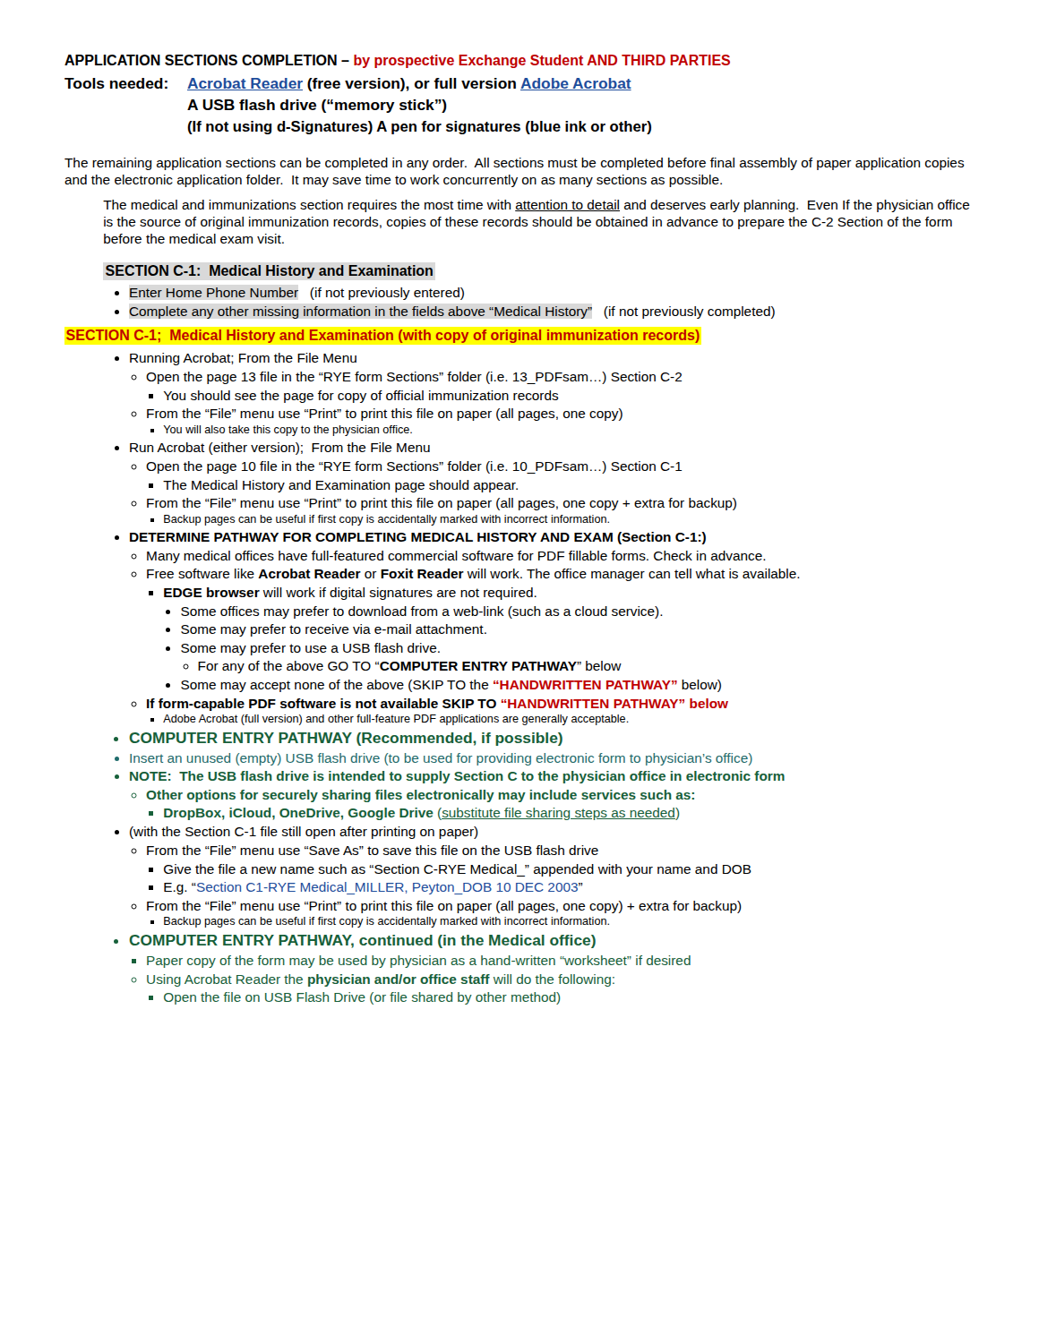APPLICATION SECTIONS COMPLETION – by prospective Exchange Student AND THIRD PARTIES
| Tools needed: | Acrobat Reader (free version), or full version Adobe Acrobat |
| | A USB flash drive (“memory stick”) |
| | (If not using d-Signatures) A pen for signatures (blue ink or other) |
The remaining application sections can be completed in any order. All sections must be completed before final assembly of paper application copies and the electronic application folder. It may save time to work concurrently on as many sections as possible.
The medical and immunizations section requires the most time with attention to detail and deserves early planning. Even If the physician office is the source of original immunization records, copies of these records should be obtained in advance to prepare the C-2 Section of the form before the medical exam visit.
SECTION C-1: Medical History and Examination
Enter Home Phone Number (if not previously entered)
Complete any other missing information in the fields above “Medical History” (if not previously completed)
SECTION C-1; Medical History and Examination (with copy of original immunization records)
Running Acrobat; From the File Menu
Open the page 13 file in the “RYE form Sections” folder (i.e. 13_PDFsam…) Section C-2
You should see the page for copy of official immunization records
From the “File” menu use “Print” to print this file on paper (all pages, one copy)
You will also take this copy to the physician office.
Run Acrobat (either version); From the File Menu
Open the page 10 file in the “RYE form Sections” folder (i.e. 10_PDFsam…) Section C-1
The Medical History and Examination page should appear.
From the “File” menu use “Print” to print this file on paper (all pages, one copy + extra for backup)
Backup pages can be useful if first copy is accidentally marked with incorrect information.
DETERMINE PATHWAY FOR COMPLETING MEDICAL HISTORY AND EXAM (Section C-1:)
Many medical offices have full-featured commercial software for PDF fillable forms. Check in advance.
Free software like Acrobat Reader or Foxit Reader will work. The office manager can tell what is available.
EDGE browser will work if digital signatures are not required.
Some offices may prefer to download from a web-link (such as a cloud service).
Some may prefer to receive via e-mail attachment.
Some may prefer to use a USB flash drive.
For any of the above GO TO “COMPUTER ENTRY PATHWAY” below
Some may accept none of the above (SKIP TO the “HANDWRITTEN PATHWAY” below)
If form-capable PDF software is not available SKIP TO “HANDWRITTEN PATHWAY” below
Adobe Acrobat (full version) and other full-feature PDF applications are generally acceptable.
COMPUTER ENTRY PATHWAY (Recommended, if possible)
Insert an unused (empty) USB flash drive (to be used for providing electronic form to physician’s office)
NOTE: The USB flash drive is intended to supply Section C to the physician office in electronic form
Other options for securely sharing files electronically may include services such as:
DropBox, iCloud, OneDrive, Google Drive (substitute file sharing steps as needed)
(with the Section C-1 file still open after printing on paper)
From the “File” menu use “Save As” to save this file on the USB flash drive
Give the file a new name such as “Section C-RYE Medical_” appended with your name and DOB
E.g. “Section C1-RYE Medical_MILLER, Peyton_DOB 10 DEC 2003”
From the “File” menu use “Print” to print this file on paper (all pages, one copy) + extra for backup)
Backup pages can be useful if first copy is accidentally marked with incorrect information.
COMPUTER ENTRY PATHWAY, continued (in the Medical office)
Paper copy of the form may be used by physician as a hand-written “worksheet” if desired
Using Acrobat Reader the physician and/or office staff will do the following:
Open the file on USB Flash Drive (or file shared by other method)